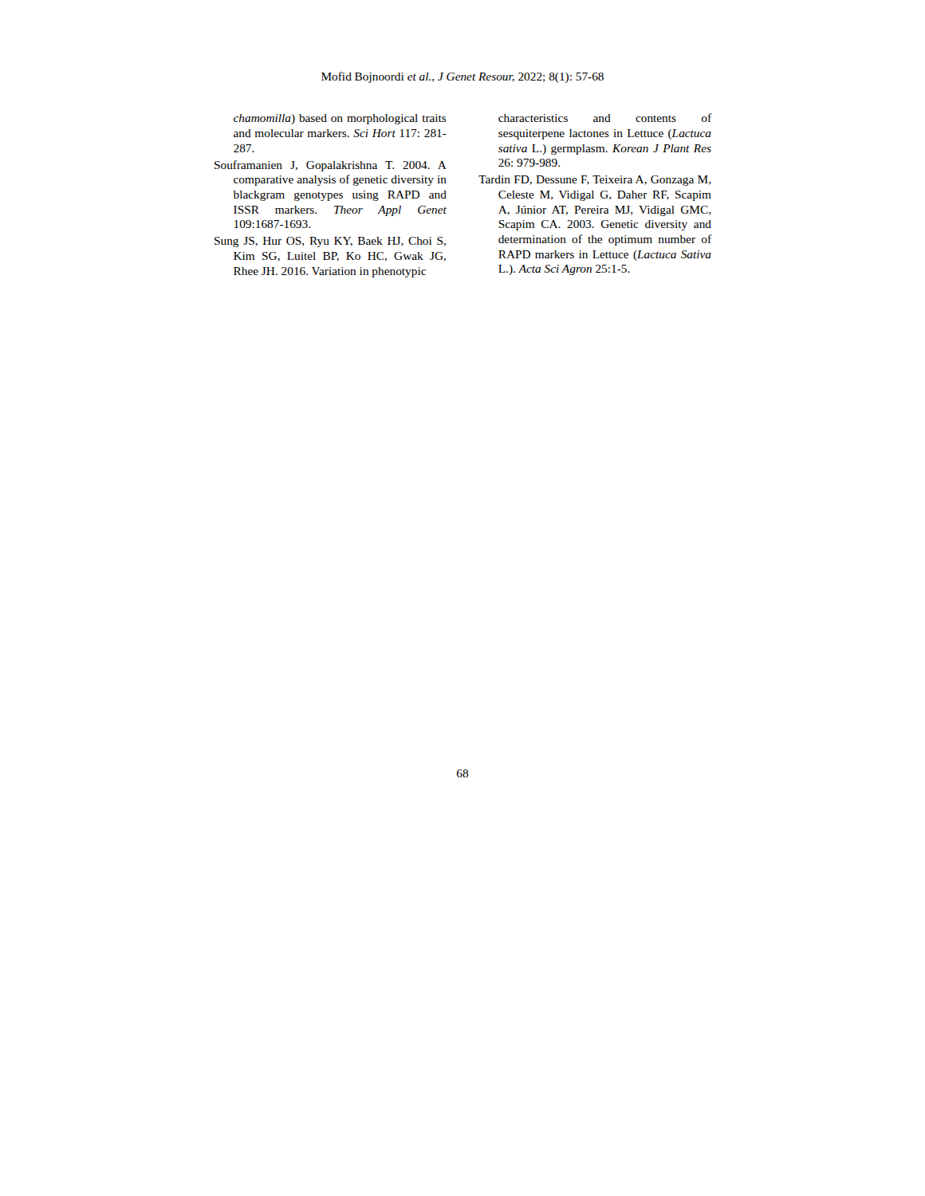Mofid Bojnoordi et al., J Genet Resour, 2022; 8(1): 57-68
chamomilla) based on morphological traits and molecular markers. Sci Hort 117: 281-287.
Souframanien J, Gopalakrishna T. 2004. A comparative analysis of genetic diversity in blackgram genotypes using RAPD and ISSR markers. Theor Appl Genet 109:1687-1693.
Sung JS, Hur OS, Ryu KY, Baek HJ, Choi S, Kim SG, Luitel BP, Ko HC, Gwak JG, Rhee JH. 2016. Variation in phenotypic
characteristics and contents of sesquiterpene lactones in Lettuce (Lactuca sativa L.) germplasm. Korean J Plant Res 26: 979-989.
Tardin FD, Dessune F, Teixeira A, Gonzaga M, Celeste M, Vidigal G, Daher RF, Scapim A, Júnior AT, Pereira MJ, Vidigal GMC, Scapim CA. 2003. Genetic diversity and determination of the optimum number of RAPD markers in Lettuce (Lactuca Sativa L.). Acta Sci Agron 25:1-5.
68